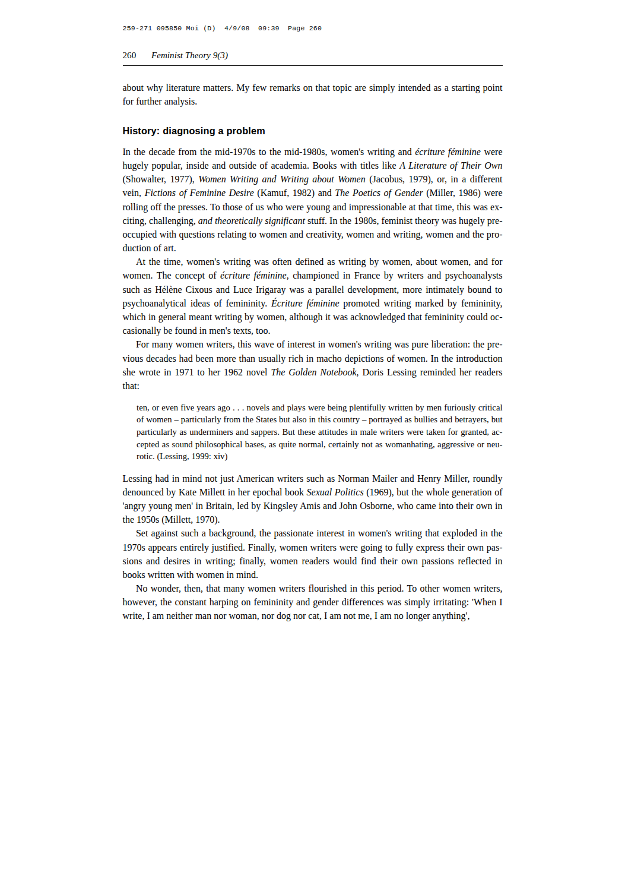259-271 095850 Moi (D) 4/9/08 09:39 Page 260
260 Feminist Theory 9(3)
about why literature matters. My few remarks on that topic are simply intended as a starting point for further analysis.
History: diagnosing a problem
In the decade from the mid-1970s to the mid-1980s, women's writing and écriture féminine were hugely popular, inside and outside of academia. Books with titles like A Literature of Their Own (Showalter, 1977), Women Writing and Writing about Women (Jacobus, 1979), or, in a different vein, Fictions of Feminine Desire (Kamuf, 1982) and The Poetics of Gender (Miller, 1986) were rolling off the presses. To those of us who were young and impressionable at that time, this was exciting, challenging, and theoretically significant stuff. In the 1980s, feminist theory was hugely preoccupied with questions relating to women and creativity, women and writing, women and the production of art.
At the time, women's writing was often defined as writing by women, about women, and for women. The concept of écriture féminine, championed in France by writers and psychoanalysts such as Hélène Cixous and Luce Irigaray was a parallel development, more intimately bound to psychoanalytical ideas of femininity. Écriture féminine promoted writing marked by femininity, which in general meant writing by women, although it was acknowledged that femininity could occasionally be found in men's texts, too.
For many women writers, this wave of interest in women's writing was pure liberation: the previous decades had been more than usually rich in macho depictions of women. In the introduction she wrote in 1971 to her 1962 novel The Golden Notebook, Doris Lessing reminded her readers that:
ten, or even five years ago . . . novels and plays were being plentifully written by men furiously critical of women – particularly from the States but also in this country – portrayed as bullies and betrayers, but particularly as underminers and sappers. But these attitudes in male writers were taken for granted, accepted as sound philosophical bases, as quite normal, certainly not as womanhating, aggressive or neurotic. (Lessing, 1999: xiv)
Lessing had in mind not just American writers such as Norman Mailer and Henry Miller, roundly denounced by Kate Millett in her epochal book Sexual Politics (1969), but the whole generation of 'angry young men' in Britain, led by Kingsley Amis and John Osborne, who came into their own in the 1950s (Millett, 1970).
Set against such a background, the passionate interest in women's writing that exploded in the 1970s appears entirely justified. Finally, women writers were going to fully express their own passions and desires in writing; finally, women readers would find their own passions reflected in books written with women in mind.
No wonder, then, that many women writers flourished in this period. To other women writers, however, the constant harping on femininity and gender differences was simply irritating: 'When I write, I am neither man nor woman, nor dog nor cat, I am not me, I am no longer anything',